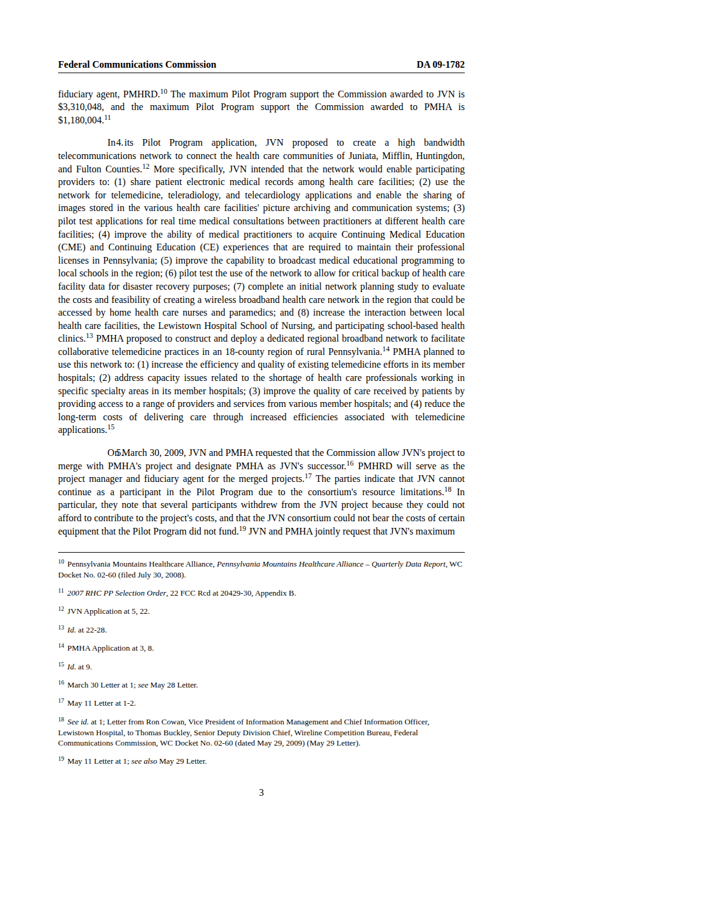Federal Communications Commission DA 09-1782
fiduciary agent, PMHRD.10 The maximum Pilot Program support the Commission awarded to JVN is $3,310,048, and the maximum Pilot Program support the Commission awarded to PMHA is $1,180,004.11
4. In its Pilot Program application, JVN proposed to create a high bandwidth telecommunications network to connect the health care communities of Juniata, Mifflin, Huntingdon, and Fulton Counties.12 More specifically, JVN intended that the network would enable participating providers to: (1) share patient electronic medical records among health care facilities; (2) use the network for telemedicine, teleradiology, and telecardiology applications and enable the sharing of images stored in the various health care facilities' picture archiving and communication systems; (3) pilot test applications for real time medical consultations between practitioners at different health care facilities; (4) improve the ability of medical practitioners to acquire Continuing Medical Education (CME) and Continuing Education (CE) experiences that are required to maintain their professional licenses in Pennsylvania; (5) improve the capability to broadcast medical educational programming to local schools in the region; (6) pilot test the use of the network to allow for critical backup of health care facility data for disaster recovery purposes; (7) complete an initial network planning study to evaluate the costs and feasibility of creating a wireless broadband health care network in the region that could be accessed by home health care nurses and paramedics; and (8) increase the interaction between local health care facilities, the Lewistown Hospital School of Nursing, and participating school-based health clinics.13 PMHA proposed to construct and deploy a dedicated regional broadband network to facilitate collaborative telemedicine practices in an 18-county region of rural Pennsylvania.14 PMHA planned to use this network to: (1) increase the efficiency and quality of existing telemedicine efforts in its member hospitals; (2) address capacity issues related to the shortage of health care professionals working in specific specialty areas in its member hospitals; (3) improve the quality of care received by patients by providing access to a range of providers and services from various member hospitals; and (4) reduce the long-term costs of delivering care through increased efficiencies associated with telemedicine applications.15
5. On March 30, 2009, JVN and PMHA requested that the Commission allow JVN's project to merge with PMHA's project and designate PMHA as JVN's successor.16 PMHRD will serve as the project manager and fiduciary agent for the merged projects.17 The parties indicate that JVN cannot continue as a participant in the Pilot Program due to the consortium's resource limitations.18 In particular, they note that several participants withdrew from the JVN project because they could not afford to contribute to the project's costs, and that the JVN consortium could not bear the costs of certain equipment that the Pilot Program did not fund.19 JVN and PMHA jointly request that JVN's maximum
10 Pennsylvania Mountains Healthcare Alliance, Pennsylvania Mountains Healthcare Alliance – Quarterly Data Report, WC Docket No. 02-60 (filed July 30, 2008).
11 2007 RHC PP Selection Order, 22 FCC Rcd at 20429-30, Appendix B.
12 JVN Application at 5, 22.
13 Id. at 22-28.
14 PMHA Application at 3, 8.
15 Id. at 9.
16 March 30 Letter at 1; see May 28 Letter.
17 May 11 Letter at 1-2.
18 See id. at 1; Letter from Ron Cowan, Vice President of Information Management and Chief Information Officer, Lewistown Hospital, to Thomas Buckley, Senior Deputy Division Chief, Wireline Competition Bureau, Federal Communications Commission, WC Docket No. 02-60 (dated May 29, 2009) (May 29 Letter).
19 May 11 Letter at 1; see also May 29 Letter.
3